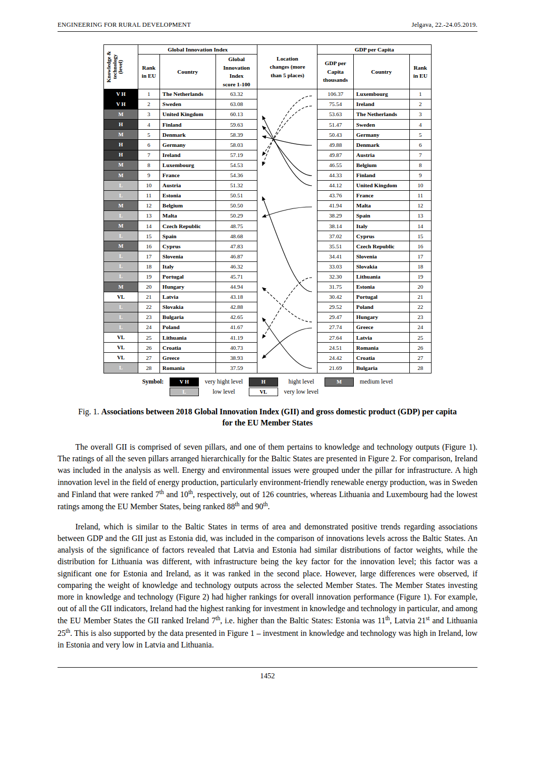Engineering for Rural Development
Jelgava, 22.-24.05.2019.
| Knowledge & technology (level) | Global Innovation Index | Location changes (more than 5 places) | GDP per Capita |
| --- | --- | --- | --- |
| Rank in EU | Country | Global Innovation Index score 1-100 | GDP per Capita thousands | Country | Rank in EU |
| V H | 1 | The Netherlands | 63.32 | | 106.37 | Luxembourg | 1 |
| V H | 2 | Sweden | 63.08 | 75.54 | Ireland | 2 |
| M | 3 | United Kingdom | 60.13 | 53.63 | The Netherlands | 3 |
| H | 4 | Finland | 59.63 | 51.47 | Sweden | 4 |
| M | 5 | Denmark | 58.39 | 50.43 | Germany | 5 |
| H | 6 | Germany | 58.03 | 49.88 | Denmark | 6 |
| H | 7 | Ireland | 57.19 | 49.87 | Austria | 7 |
| M | 8 | Luxembourg | 54.53 | 46.55 | Belgium | 8 |
| M | 9 | France | 54.36 | 44.33 | Finland | 9 |
| L | 10 | Austria | 51.32 | 44.12 | United Kingdom | 10 |
| L | 11 | Estonia | 50.51 | 43.76 | France | 11 |
| M | 12 | Belgium | 50.50 | 41.94 | Malta | 12 |
| L | 13 | Malta | 50.29 | 38.29 | Spain | 13 |
| M | 14 | Czech Republic | 48.75 | 38.14 | Italy | 14 |
| L | 15 | Spain | 48.68 | 37.02 | Cyprus | 15 |
| M | 16 | Cyprus | 47.83 | 35.51 | Czech Republic | 16 |
| L | 17 | Slovenia | 46.87 | 34.41 | Slovenia | 17 |
| L | 18 | Italy | 46.32 | 33.03 | Slovakia | 18 |
| L | 19 | Portugal | 45.71 | 32.30 | Lithuania | 19 |
| M | 20 | Hungary | 44.94 | 31.75 | Estonia | 20 |
| VL | 21 | Latvia | 43.18 | 30.42 | Portugal | 21 |
| L | 22 | Slovakia | 42.88 | 29.52 | Poland | 22 |
| L | 23 | Bulgaria | 42.65 | 29.47 | Hungary | 23 |
| L | 24 | Poland | 41.67 | 27.74 | Greece | 24 |
| VL | 25 | Lithuania | 41.19 | 27.64 | Latvia | 25 |
| VL | 26 | Croatia | 40.73 | 24.51 | Romania | 26 |
| VL | 27 | Greece | 38.93 | 24.42 | Croatia | 27 |
| L | 28 | Romania | 37.59 | 21.69 | Bulgaria | 28 |
| Symbol: | V H | very hight level | H | hight level | M | medium level |
| | L | low level | VL | very low level | | |
Fig. 1. Associations between 2018 Global Innovation Index (GII) and gross domestic product (GDP) per capita for the EU Member States
The overall GII is comprised of seven pillars, and one of them pertains to knowledge and technology outputs (Figure 1). The ratings of all the seven pillars arranged hierarchically for the Baltic States are presented in Figure 2. For comparison, Ireland was included in the analysis as well. Energy and environmental issues were grouped under the pillar for infrastructure. A high innovation level in the field of energy production, particularly environment-friendly renewable energy production, was in Sweden and Finland that were ranked 7th and 10th, respectively, out of 126 countries, whereas Lithuania and Luxembourg had the lowest ratings among the EU Member States, being ranked 88th and 90th.
Ireland, which is similar to the Baltic States in terms of area and demonstrated positive trends regarding associations between GDP and the GII just as Estonia did, was included in the comparison of innovations levels across the Baltic States. An analysis of the significance of factors revealed that Latvia and Estonia had similar distributions of factor weights, while the distribution for Lithuania was different, with infrastructure being the key factor for the innovation level; this factor was a significant one for Estonia and Ireland, as it was ranked in the second place. However, large differences were observed, if comparing the weight of knowledge and technology outputs across the selected Member States. The Member States investing more in knowledge and technology (Figure 2) had higher rankings for overall innovation performance (Figure 1). For example, out of all the GII indicators, Ireland had the highest ranking for investment in knowledge and technology in particular, and among the EU Member States the GII ranked Ireland 7th, i.e. higher than the Baltic States: Estonia was 11th, Latvia 21st and Lithuania 25th. This is also supported by the data presented in Figure 1 – investment in knowledge and technology was high in Ireland, low in Estonia and very low in Latvia and Lithuania.
1452